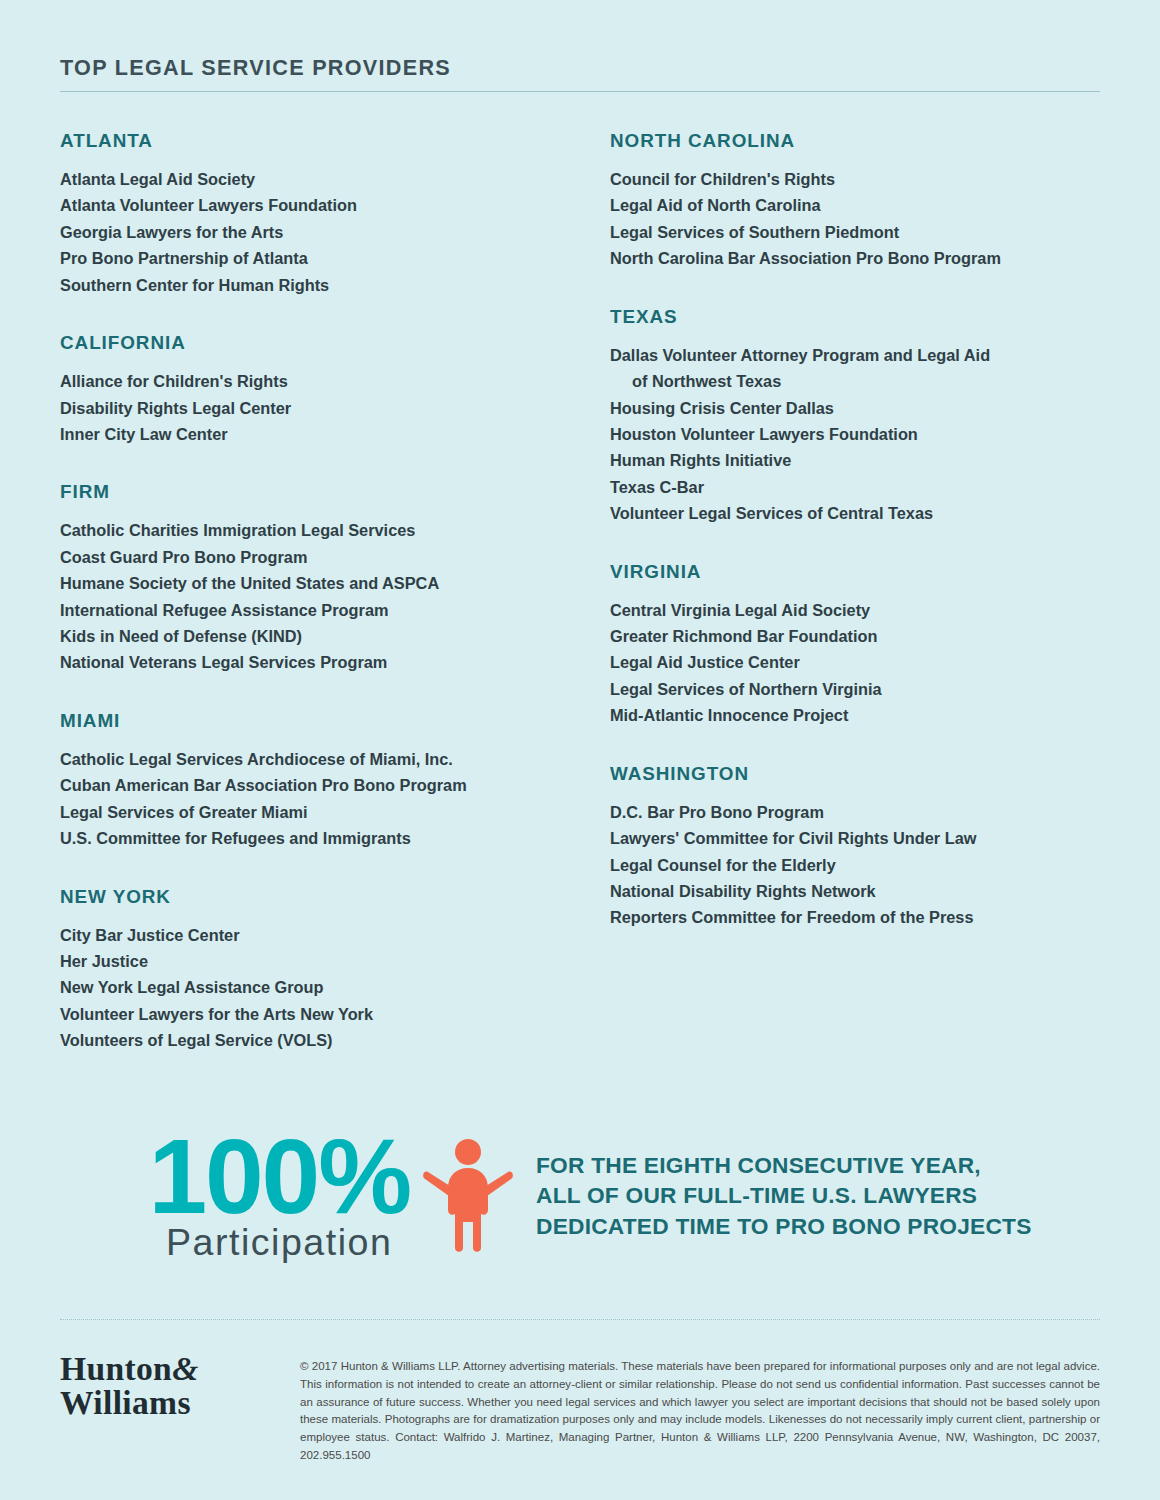Top Legal Service Providers
Atlanta
Atlanta Legal Aid Society
Atlanta Volunteer Lawyers Foundation
Georgia Lawyers for the Arts
Pro Bono Partnership of Atlanta
Southern Center for Human Rights
California
Alliance for Children's Rights
Disability Rights Legal Center
Inner City Law Center
Firm
Catholic Charities Immigration Legal Services
Coast Guard Pro Bono Program
Humane Society of the United States and ASPCA
International Refugee Assistance Program
Kids in Need of Defense (KIND)
National Veterans Legal Services Program
Miami
Catholic Legal Services Archdiocese of Miami, Inc.
Cuban American Bar Association Pro Bono Program
Legal Services of Greater Miami
U.S. Committee for Refugees and Immigrants
New York
City Bar Justice Center
Her Justice
New York Legal Assistance Group
Volunteer Lawyers for the Arts New York
Volunteers of Legal Service (VOLS)
North Carolina
Council for Children's Rights
Legal Aid of North Carolina
Legal Services of Southern Piedmont
North Carolina Bar Association Pro Bono Program
Texas
Dallas Volunteer Attorney Program and Legal Aidof Northwest Texas
Housing Crisis Center Dallas
Houston Volunteer Lawyers Foundation
Human Rights Initiative
Texas C-Bar
Volunteer Legal Services of Central Texas
Virginia
Central Virginia Legal Aid Society
Greater Richmond Bar Foundation
Legal Aid Justice Center
Legal Services of Northern Virginia
Mid-Atlantic Innocence Project
Washington
D.C. Bar Pro Bono Program
Lawyers' Committee for Civil Rights Under Law
Legal Counsel for the Elderly
National Disability Rights Network
Reporters Committee for Freedom of the Press
100% Participation
For the eighth consecutive year,
all of our full-time U.S. lawyers
dedicated time to pro bono projects
Hunton&
Williams
© 2017 Hunton & Williams LLP. Attorney advertising materials. These materials have been prepared for informational purposes only and are not legal advice. This information is not intended to create an attorney-client or similar relationship. Please do not send us confidential information. Past successes cannot be an assurance of future success. Whether you need legal services and which lawyer you select are important decisions that should not be based solely upon these materials. Photographs are for dramatization purposes only and may include models. Likenesses do not necessarily imply current client, partnership or employee status. Contact: Walfrido J. Martinez, Managing Partner, Hunton & Williams LLP, 2200 Pennsylvania Avenue, NW, Washington, DC 20037, 202.955.1500